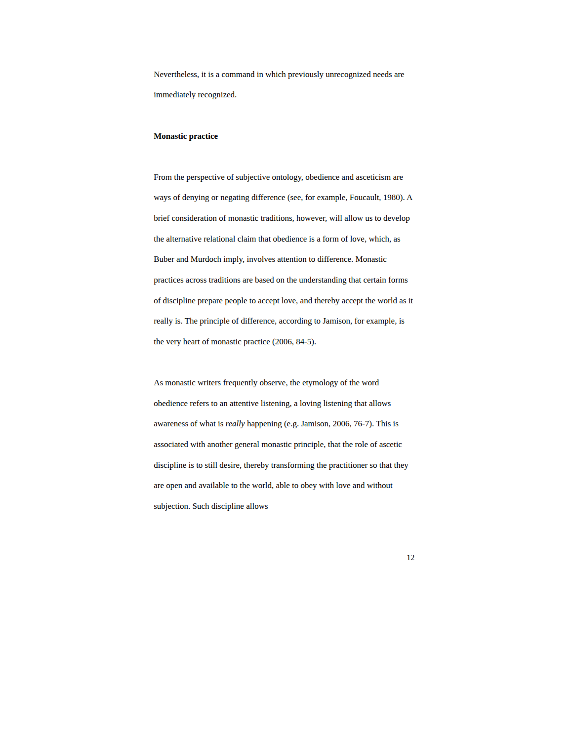Nevertheless, it is a command in which previously unrecognized needs are immediately recognized.
Monastic practice
From the perspective of subjective ontology, obedience and asceticism are ways of denying or negating difference (see, for example, Foucault, 1980). A brief consideration of monastic traditions, however, will allow us to develop the alternative relational claim that obedience is a form of love, which, as Buber and Murdoch imply, involves attention to difference. Monastic practices across traditions are based on the understanding that certain forms of discipline prepare people to accept love, and thereby accept the world as it really is. The principle of difference, according to Jamison, for example, is the very heart of monastic practice (2006, 84-5).
As monastic writers frequently observe, the etymology of the word obedience refers to an attentive listening, a loving listening that allows awareness of what is really happening (e.g. Jamison, 2006, 76-7). This is associated with another general monastic principle, that the role of ascetic discipline is to still desire, thereby transforming the practitioner so that they are open and available to the world, able to obey with love and without subjection. Such discipline allows
12